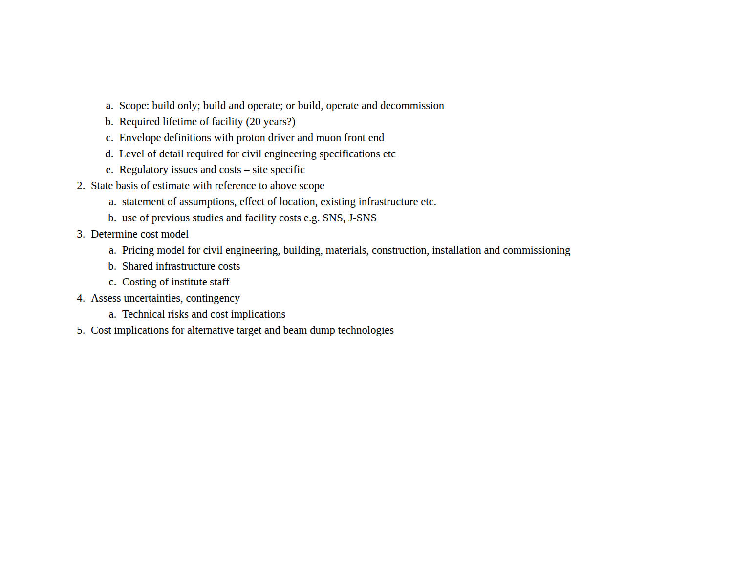Scope: build only; build and operate; or build, operate and decommission
Required lifetime of facility (20 years?)
Envelope definitions with proton driver and muon front end
Level of detail required for civil engineering specifications etc
Regulatory issues and costs – site specific
State basis of estimate with reference to above scope
statement of assumptions, effect of location, existing infrastructure etc.
use of previous studies and facility costs e.g. SNS, J-SNS
Determine cost model
Pricing model for civil engineering, building, materials, construction, installation and commissioning
Shared infrastructure costs
Costing of institute staff
Assess uncertainties, contingency
Technical risks and cost implications
Cost implications for alternative target and beam dump technologies